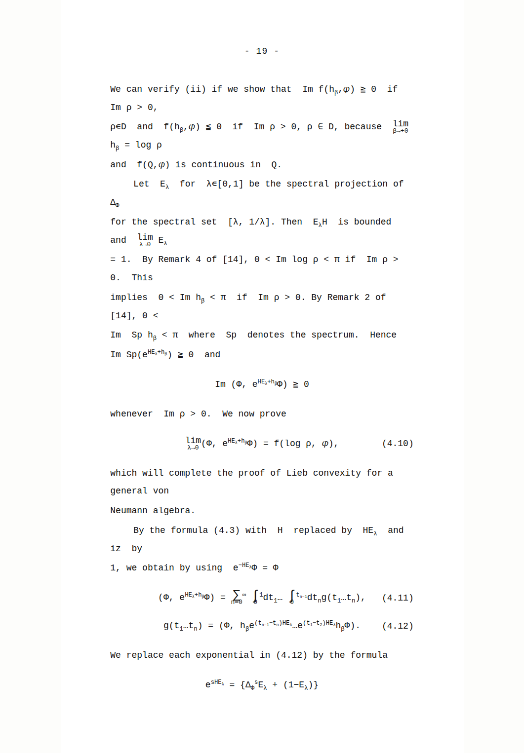- 19 -
We can verify (ii) if we show that Im f(hβ,𝜑) ≧ 0 if Im ρ > 0,
ρ∊D and f(hβ,𝜑) ≦ 0 if Im ρ > 0, ρ ∈ D, because lim β→+0 hβ = log ρ
and f(Q,𝜑) is continuous in Q.
Let Eλ for λ∊[0,1] be the spectral projection of ΔΦ
for the spectral set [λ, 1/λ]. Then EλH is bounded and lim λ→0 Eλ
= 1. By Remark 4 of [14], 0 < Im log ρ < π if Im ρ > 0. This
implies 0 < Im hβ < π if Im ρ > 0. By Remark 2 of [14], 0 <
Im Sp hβ < π where Sp denotes the spectrum. Hence
Im Sp(eHEλ+hβ) ≧ 0 and
Im (Φ, eHEλ+hβΦ) ≧ 0
whenever Im ρ > 0. We now prove
lim λ→0(Φ, eHEλ+hβΦ) = f(log ρ, 𝜑), (4.10)
which will complete the proof of Lieb convexity for a general von
Neumann algebra.
By the formula (4.3) with H replaced by HEλ and iz by
1, we obtain by using e−HEλΦ = Φ
(Φ, eHEλ+hβΦ) = ∑n=0∞ ∫01dt1… ∫0tn−1dtng(t1…tn), (4.11)
g(t1…tn) = (Φ, hβe(tn−1−tn)HEλ…e(t1−t2)HEλhβΦ). (4.12)
We replace each exponential in (4.12) by the formula
esHEλ = {ΔΦsEλ + (1−Eλ)}